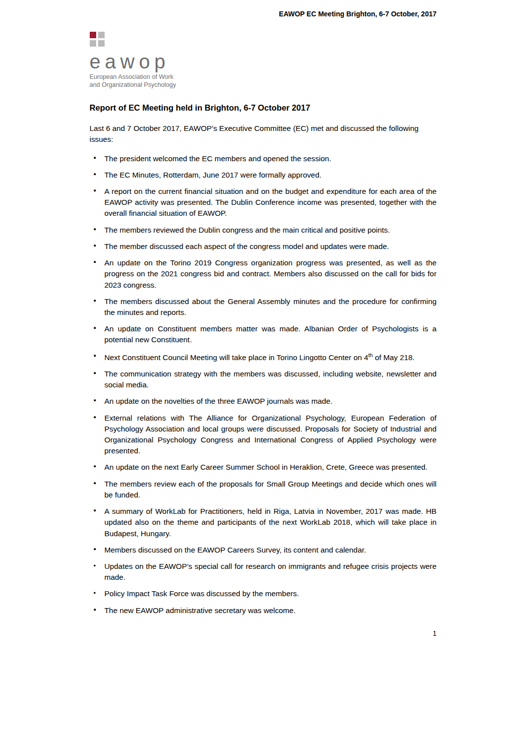EAWOP EC Meeting Brighton, 6-7 October, 2017
eawop
European Association of Work
and Organizational Psychology
Report of EC Meeting held in Brighton, 6-7 October 2017
Last 6 and 7 October 2017, EAWOP’s Executive Committee (EC) met and discussed the following issues:
The president welcomed the EC members and opened the session.
The EC Minutes, Rotterdam, June 2017 were formally approved.
A report on the current financial situation and on the budget and expenditure for each area of the EAWOP activity was presented. The Dublin Conference income was presented, together with the overall financial situation of EAWOP.
The members reviewed the Dublin congress and the main critical and positive points.
The member discussed each aspect of the congress model and updates were made.
An update on the Torino 2019 Congress organization progress was presented, as well as the progress on the 2021 congress bid and contract. Members also discussed on the call for bids for 2023 congress.
The members discussed about the General Assembly minutes and the procedure for confirming the minutes and reports.
An update on Constituent members matter was made. Albanian Order of Psychologists is a potential new Constituent.
Next Constituent Council Meeting will take place in Torino Lingotto Center on 4th of May 218.
The communication strategy with the members was discussed, including website, newsletter and social media.
An update on the novelties of the three EAWOP journals was made.
External relations with The Alliance for Organizational Psychology, European Federation of Psychology Association and local groups were discussed. Proposals for Society of Industrial and Organizational Psychology Congress and International Congress of Applied Psychology were presented.
An update on the next Early Career Summer School in Heraklion, Crete, Greece was presented.
The members review each of the proposals for Small Group Meetings and decide which ones will be funded.
A summary of WorkLab for Practitioners, held in Riga, Latvia in November, 2017 was made. HB updated also on the theme and participants of the next WorkLab 2018, which will take place in Budapest, Hungary.
Members discussed on the EAWOP Careers Survey, its content and calendar.
Updates on the EAWOP’s special call for research on immigrants and refugee crisis projects were made.
Policy Impact Task Force was discussed by the members.
The new EAWOP administrative secretary was welcome.
1